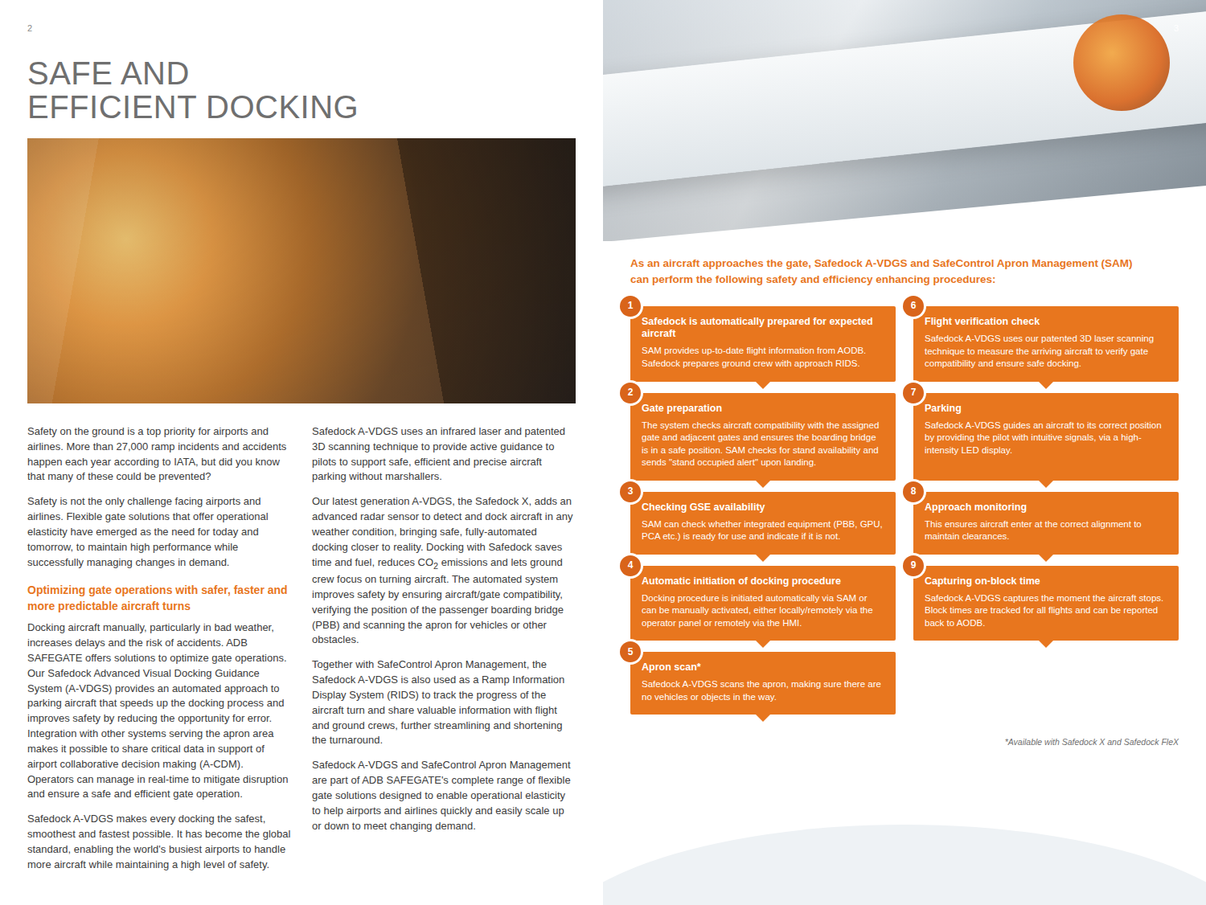2
Safe and
Efficient Docking
Ground crew at sunset
Safety on the ground is a top priority for airports and airlines. More than 27,000 ramp incidents and accidents happen each year according to IATA, but did you know that many of these could be prevented?
Safety is not the only challenge facing airports and airlines. Flexible gate solutions that offer operational elasticity have emerged as the need for today and tomorrow, to maintain high performance while successfully managing changes in demand.
Optimizing gate operations with safer, faster and more predictable aircraft turns
Docking aircraft manually, particularly in bad weather, increases delays and the risk of accidents. ADB SAFEGATE offers solutions to optimize gate operations. Our Safedock Advanced Visual Docking Guidance System (A-VDGS) provides an automated approach to parking aircraft that speeds up the docking process and improves safety by reducing the opportunity for error. Integration with other systems serving the apron area makes it possible to share critical data in support of airport collaborative decision making (A-CDM). Operators can manage in real-time to mitigate disruption and ensure a safe and efficient gate operation.
Safedock A-VDGS makes every docking the safest, smoothest and fastest possible. It has become the global standard, enabling the world's busiest airports to handle more aircraft while maintaining a high level of safety.
Safedock A-VDGS uses an infrared laser and patented 3D scanning technique to provide active guidance to pilots to support safe, efficient and precise aircraft parking without marshallers.
Our latest generation A-VDGS, the Safedock X, adds an advanced radar sensor to detect and dock aircraft in any weather condition, bringing safe, fully-automated docking closer to reality. Docking with Safedock saves time and fuel, reduces CO2 emissions and lets ground crew focus on turning aircraft. The automated system improves safety by ensuring aircraft/gate compatibility, verifying the position of the passenger boarding bridge (PBB) and scanning the apron for vehicles or other obstacles.
Together with SafeControl Apron Management, the Safedock A-VDGS is also used as a Ramp Information Display System (RIDS) to track the progress of the aircraft turn and share valuable information with flight and ground crews, further streamlining and shortening the turnaround.
Safedock A-VDGS and SafeControl Apron Management are part of ADB SAFEGATE's complete range of flexible gate solutions designed to enable operational elasticity to help airports and airlines quickly and easily scale up or down to meet changing demand.
3
As an aircraft approaches the gate, Safedock A-VDGS and SafeControl Apron Management (SAM) can perform the following safety and efficiency enhancing procedures:
1
Safedock is automatically prepared for expected aircraft
SAM provides up-to-date flight information from AODB. Safedock prepares ground crew with approach RIDS.
6
Flight verification check
Safedock A-VDGS uses our patented 3D laser scanning technique to measure the arriving aircraft to verify gate compatibility and ensure safe docking.
2
Gate preparation
The system checks aircraft compatibility with the assigned gate and adjacent gates and ensures the boarding bridge is in a safe position. SAM checks for stand availability and sends "stand occupied alert" upon landing.
7
Parking
Safedock A-VDGS guides an aircraft to its correct position by providing the pilot with intuitive signals, via a high-intensity LED display.
3
Checking GSE availability
SAM can check whether integrated equipment (PBB, GPU, PCA etc.) is ready for use and indicate if it is not.
8
Approach monitoring
This ensures aircraft enter at the correct alignment to maintain clearances.
4
Automatic initiation of docking procedure
Docking procedure is initiated automatically via SAM or can be manually activated, either locally/remotely via the operator panel or remotely via the HMI.
9
Capturing on-block time
Safedock A-VDGS captures the moment the aircraft stops. Block times are tracked for all flights and can be reported back to AODB.
5
Apron scan*
Safedock A-VDGS scans the apron, making sure there are no vehicles or objects in the way.
*Available with Safedock X and Safedock FleX